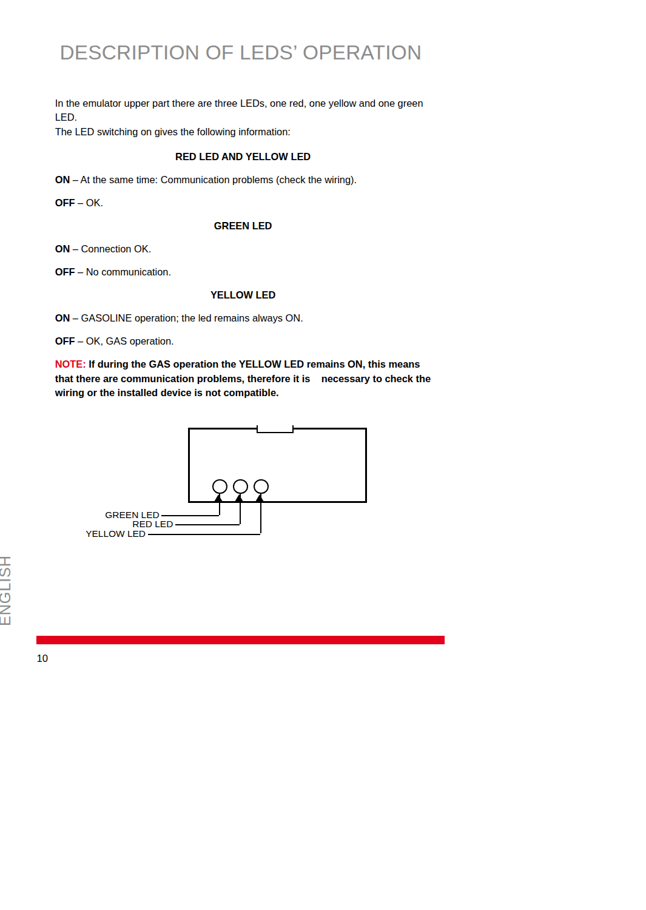DESCRIPTION OF LEDS’ OPERATION
In the emulator upper part there are three LEDs, one red, one yellow and one green LED.
The LED switching on gives the following information:
RED LED AND YELLOW LED
ON – At the same time: Communication problems (check the wiring).
OFF – OK.
GREEN LED
ON – Connection OK.
OFF – No communication.
YELLOW LED
ON – GASOLINE operation; the led remains always ON.
OFF – OK, GAS operation.
NOTE: If during the GAS operation the YELLOW LED remains ON, this means that there are communication problems, therefore it is necessary to check the wiring or the installed device is not compatible.
GREEN LED
RED LED
YELLOW LED
ENGLISH
10